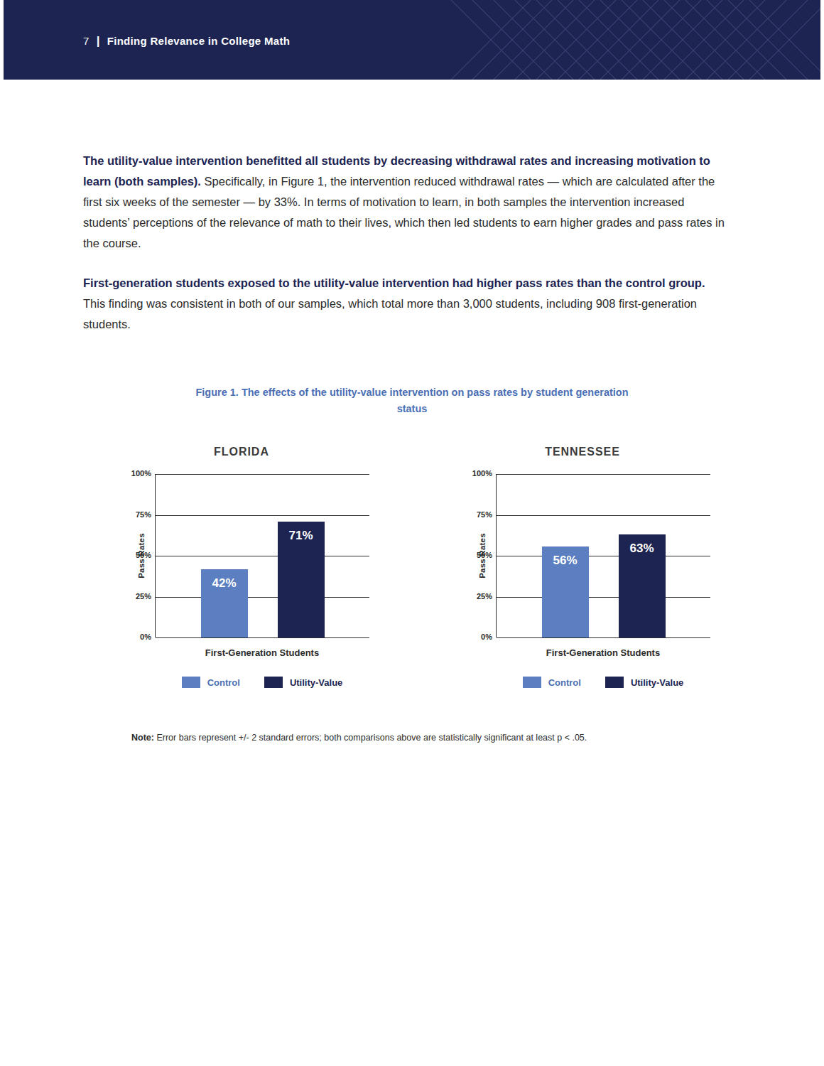7|Finding Relevance in College Math
The utility-value intervention benefitted all students by decreasing withdrawal rates and increasing motivation to learn (both samples). Specifically, in Figure 1, the intervention reduced withdrawal rates — which are calculated after the first six weeks of the semester — by 33%. In terms of motivation to learn, in both samples the intervention increased students’ perceptions of the relevance of math to their lives, which then led students to earn higher grades and pass rates in the course.
First-generation students exposed to the utility-value intervention had higher pass rates than the control group. This finding was consistent in both of our samples, which total more than 3,000 students, including 908 first-generation students.
Figure 1. The effects of the utility-value intervention on pass rates by student generation status
FLORIDA
Pass Rates
100%
75%
50%
25%
0%
42%
71%
First-Generation Students
Control
Utility-Value
TENNESSEE
Pass Rates
100%
75%
50%
25%
0%
56%
63%
First-Generation Students
Control
Utility-Value
Note: Error bars represent +/- 2 standard errors; both comparisons above are statistically significant at least p < .05.